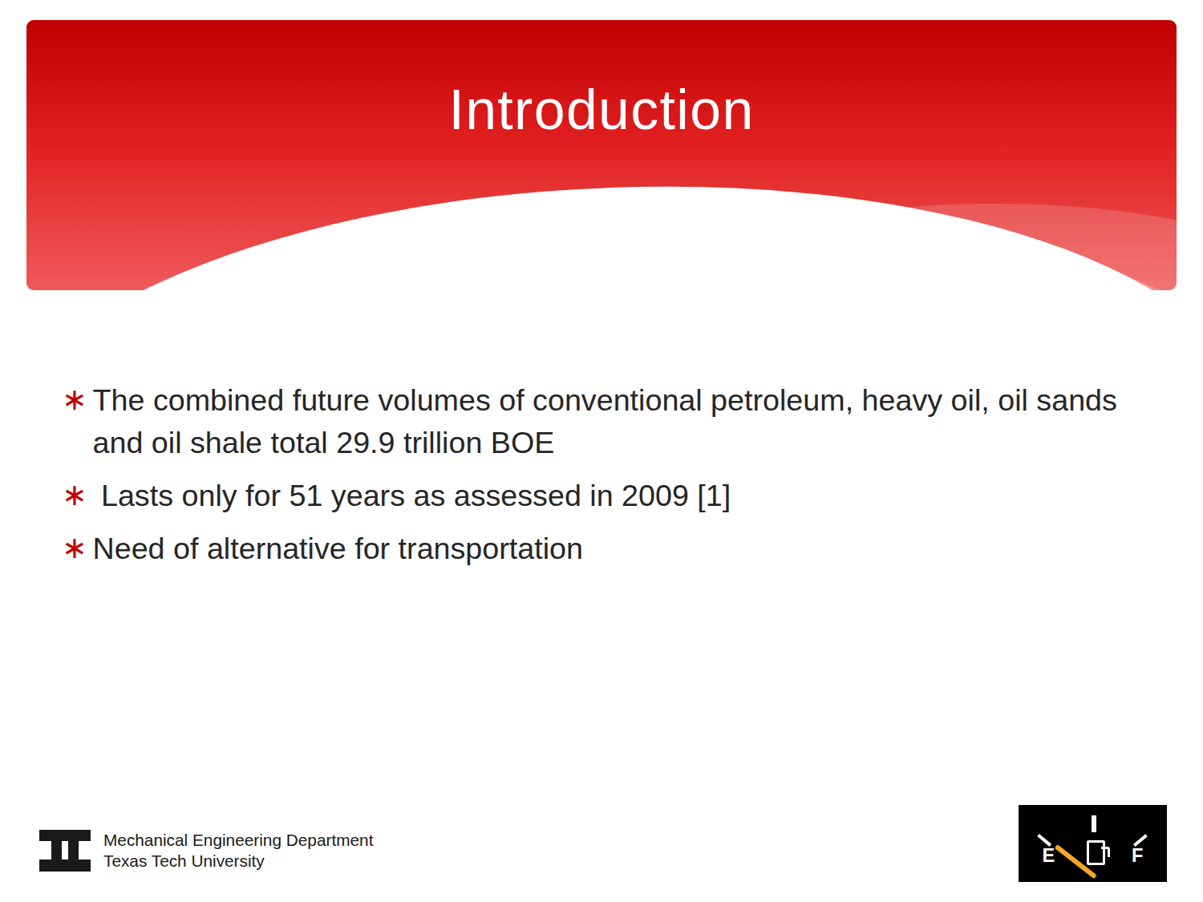Introduction
The combined future volumes of conventional petroleum, heavy oil, oil sands and oil shale total 29.9 trillion BOE
Lasts only for 51 years as assessed in 2009 [1]
Need of alternative for transportation
Mechanical Engineering Department
Texas Tech University
E
F